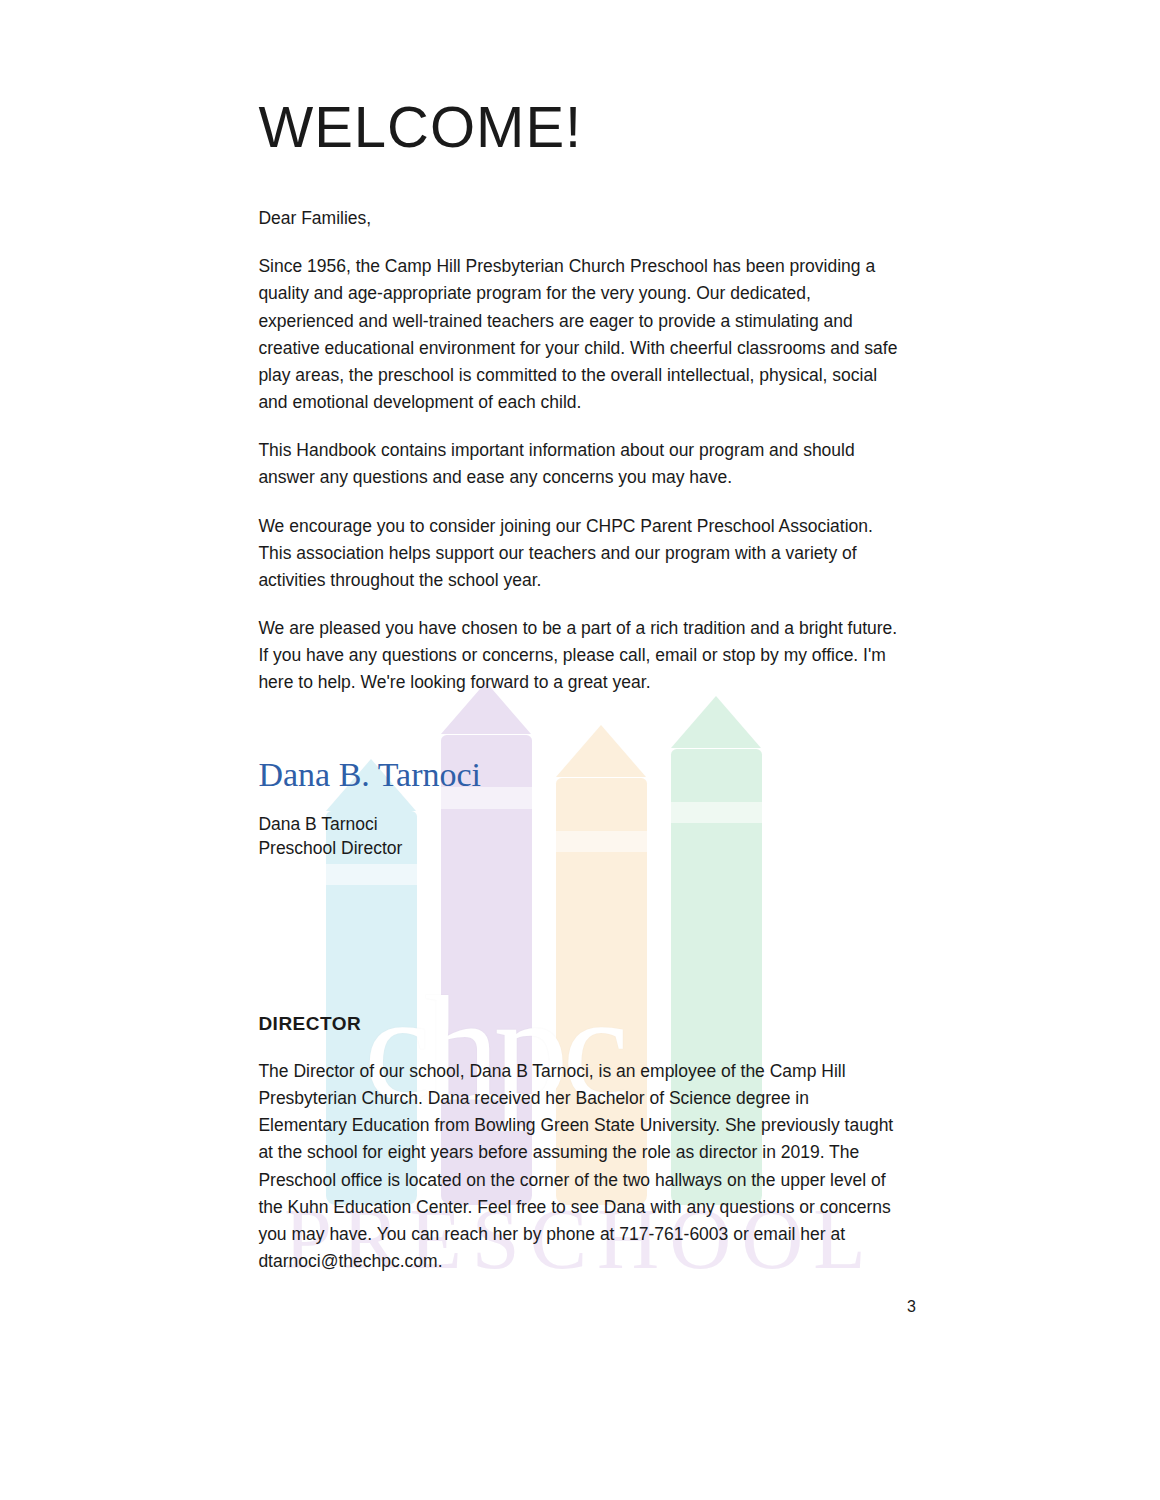chpc
PRESCHOOL
WELCOME!
Dear Families,
Since 1956, the Camp Hill Presbyterian Church Preschool has been providing a quality and age-appropriate program for the very young. Our dedicated, experienced and well-trained teachers are eager to provide a stimulating and creative educational environment for your child. With cheerful classrooms and safe play areas, the preschool is committed to the overall intellectual, physical, social and emotional development of each child.
This Handbook contains important information about our program and should answer any questions and ease any concerns you may have.
We encourage you to consider joining our CHPC Parent Preschool Association. This association helps support our teachers and our program with a variety of activities throughout the school year.
We are pleased you have chosen to be a part of a rich tradition and a bright future. If you have any questions or concerns, please call, email or stop by my office. I'm here to help. We're looking forward to a great year.
Dana B. Tarnoci
Dana B Tarnoci
Preschool Director
DIRECTOR
The Director of our school, Dana B Tarnoci, is an employee of the Camp Hill Presbyterian Church. Dana received her Bachelor of Science degree in Elementary Education from Bowling Green State University. She previously taught at the school for eight years before assuming the role as director in 2019. The Preschool office is located on the corner of the two hallways on the upper level of the Kuhn Education Center. Feel free to see Dana with any questions or concerns you may have. You can reach her by phone at 717-761-6003 or email her at dtarnoci@thechpc.com.
3